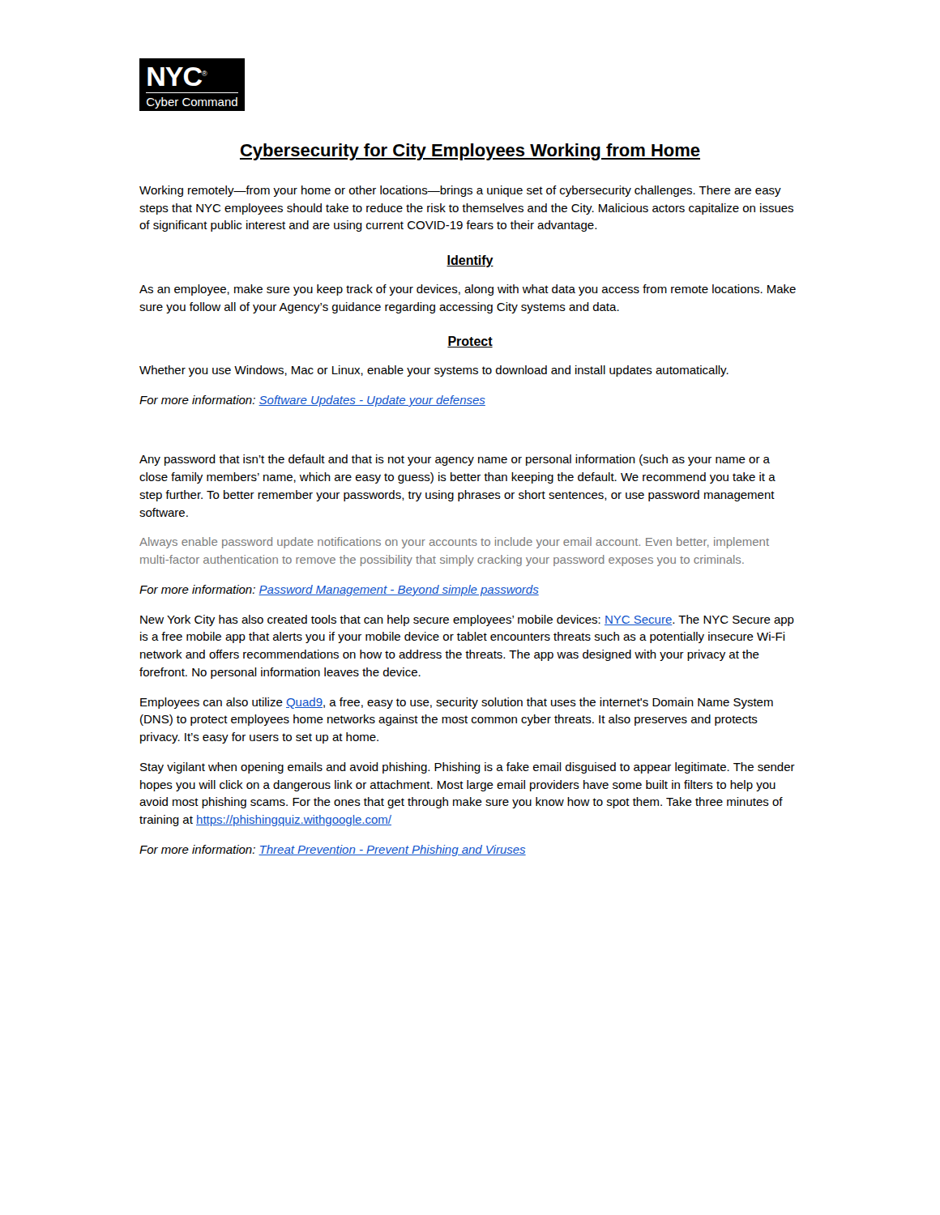NYC® Cyber Command
Cybersecurity for City Employees Working from Home
Working remotely—from your home or other locations—brings a unique set of cybersecurity challenges. There are easy steps that NYC employees should take to reduce the risk to themselves and the City. Malicious actors capitalize on issues of significant public interest and are using current COVID-19 fears to their advantage.
Identify
As an employee, make sure you keep track of your devices, along with what data you access from remote locations. Make sure you follow all of your Agency’s guidance regarding accessing City systems and data.
Protect
Whether you use Windows, Mac or Linux, enable your systems to download and install updates automatically.
For more information: Software Updates - Update your defenses
Any password that isn’t the default and that is not your agency name or personal information (such as your name or a close family members’ name, which are easy to guess) is better than keeping the default. We recommend you take it a step further. To better remember your passwords, try using phrases or short sentences, or use password management software.
Always enable password update notifications on your accounts to include your email account. Even better, implement multi-factor authentication to remove the possibility that simply cracking your password exposes you to criminals.
For more information: Password Management - Beyond simple passwords
New York City has also created tools that can help secure employees’ mobile devices: NYC Secure. The NYC Secure app is a free mobile app that alerts you if your mobile device or tablet encounters threats such as a potentially insecure Wi-Fi network and offers recommendations on how to address the threats. The app was designed with your privacy at the forefront. No personal information leaves the device.
Employees can also utilize Quad9, a free, easy to use, security solution that uses the internet's Domain Name System (DNS) to protect employees home networks against the most common cyber threats. It also preserves and protects privacy. It’s easy for users to set up at home.
Stay vigilant when opening emails and avoid phishing. Phishing is a fake email disguised to appear legitimate. The sender hopes you will click on a dangerous link or attachment. Most large email providers have some built in filters to help you avoid most phishing scams. For the ones that get through make sure you know how to spot them. Take three minutes of training at https://phishingquiz.withgoogle.com/
For more information: Threat Prevention - Prevent Phishing and Viruses